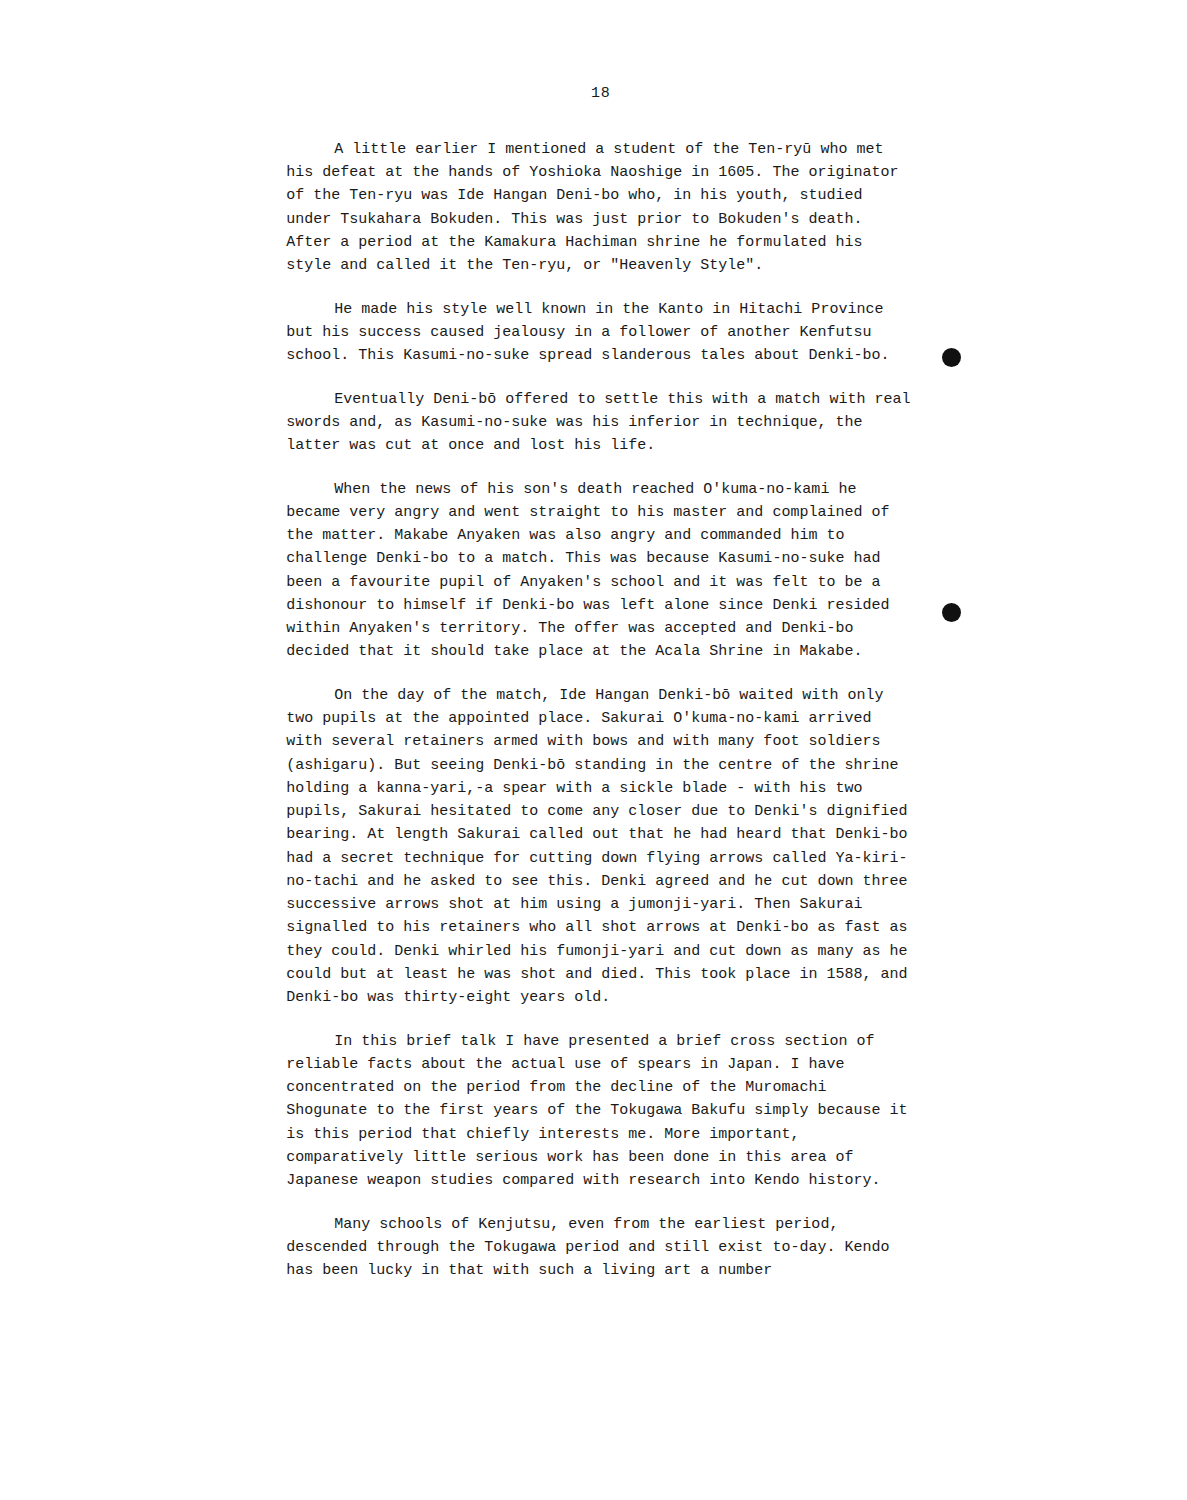18
A little earlier I mentioned a student of the Ten-ryū who met his defeat at the hands of Yoshioka Naoshige in 1605. The originator of the Ten-ryu was Ide Hangan Deni-bo who, in his youth, studied under Tsukahara Bokuden. This was just prior to Bokuden's death. After a period at the Kamakura Hachiman shrine he formulated his style and called it the Ten-ryu, or "Heavenly Style".
He made his style well known in the Kanto in Hitachi Province but his success caused jealousy in a follower of another Kenfutsu school. This Kasumi-no-suke spread slanderous tales about Denki-bo.
Eventually Deni-bō offered to settle this with a match with real swords and, as Kasumi-no-suke was his inferior in technique, the latter was cut at once and lost his life.
When the news of his son's death reached O'kuma-no-kami he became very angry and went straight to his master and complained of the matter. Makabe Anyaken was also angry and commanded him to challenge Denki-bo to a match. This was because Kasumi-no-suke had been a favourite pupil of Anyaken's school and it was felt to be a dishonour to himself if Denki-bo was left alone since Denki resided within Anyaken's territory. The offer was accepted and Denki-bo decided that it should take place at the Acala Shrine in Makabe.
On the day of the match, Ide Hangan Denki-bō waited with only two pupils at the appointed place. Sakurai O'kuma-no-kami arrived with several retainers armed with bows and with many foot soldiers (ashigaru). But seeing Denki-bō standing in the centre of the shrine holding a kanna-yari,-a spear with a sickle blade - with his two pupils, Sakurai hesitated to come any closer due to Denki's dignified bearing. At length Sakurai called out that he had heard that Denki-bo had a secret technique for cutting down flying arrows called Ya-kiri-no-tachi and he asked to see this. Denki agreed and he cut down three successive arrows shot at him using a jumonji-yari. Then Sakurai signalled to his retainers who all shot arrows at Denki-bo as fast as they could. Denki whirled his fumonji-yari and cut down as many as he could but at least he was shot and died. This took place in 1588, and Denki-bo was thirty-eight years old.
In this brief talk I have presented a brief cross section of reliable facts about the actual use of spears in Japan. I have concentrated on the period from the decline of the Muromachi Shogunate to the first years of the Tokugawa Bakufu simply because it is this period that chiefly interests me. More important, comparatively little serious work has been done in this area of Japanese weapon studies compared with research into Kendo history.
Many schools of Kenjutsu, even from the earliest period, descended through the Tokugawa period and still exist to-day. Kendo has been lucky in that with such a living art a number